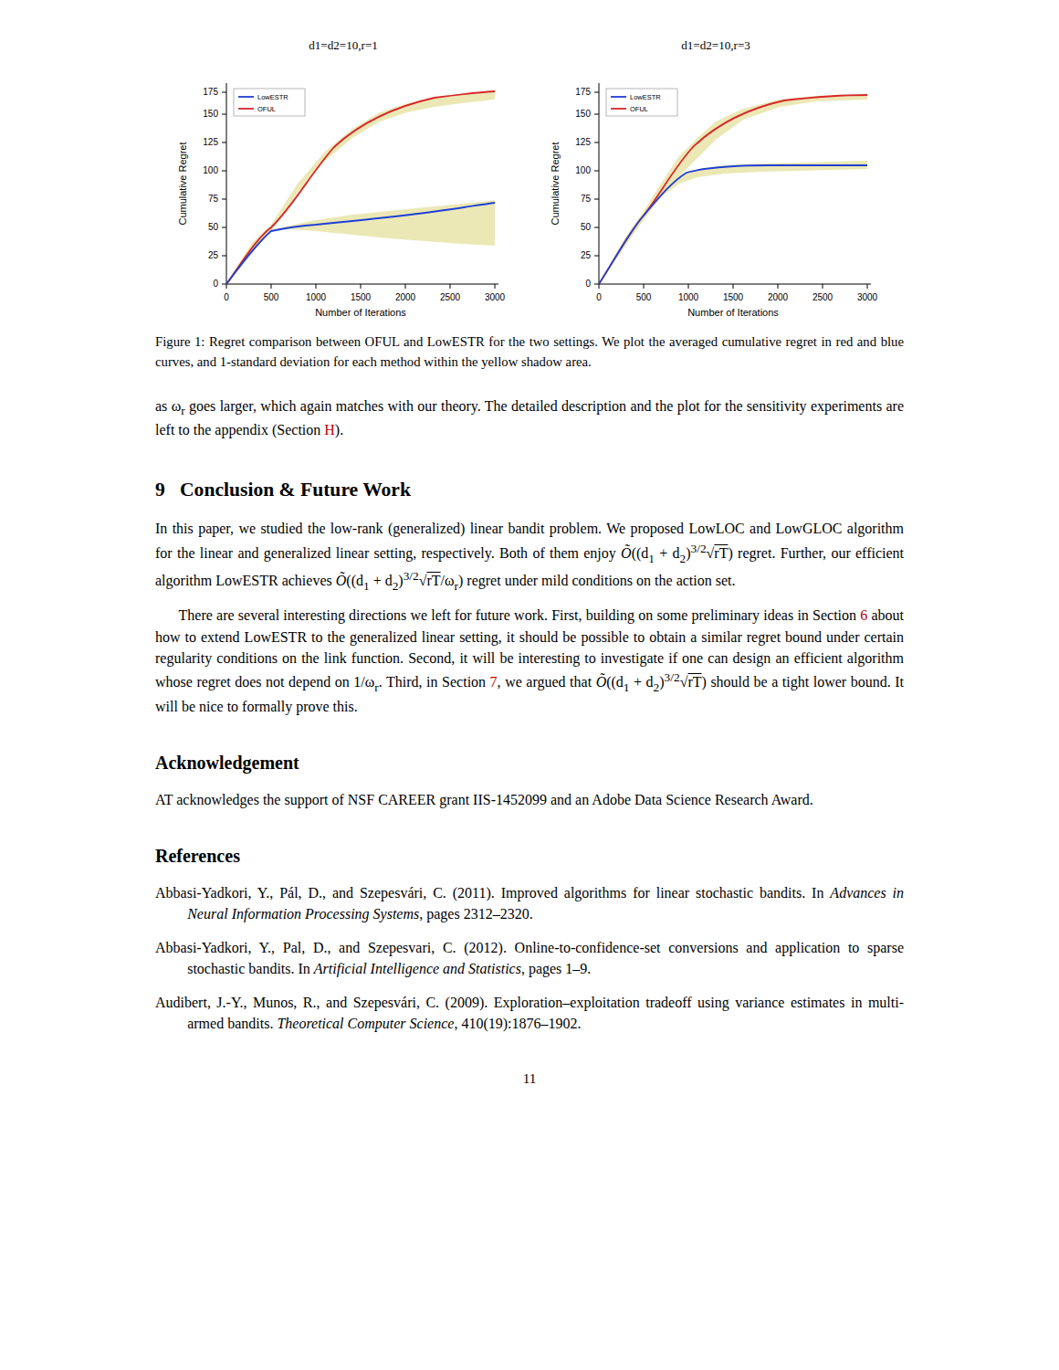d1=d2=10,r=1
0 25 50 75 100 125 150 175 0 500 1000 1500 2000 2500 3000 Number of Iterations Cumulative Regret LowESTR OFUL
d1=d2=10,r=3
0 25 50 75 100 125 150 175 0 500 1000 1500 2000 2500 3000 Number of Iterations Cumulative Regret LowESTR OFUL
Figure 1: Regret comparison between OFUL and LowESTR for the two settings. We plot the averaged cumulative regret in red and blue curves, and 1-standard deviation for each method within the yellow shadow area.
as ωr goes larger, which again matches with our theory. The detailed description and the plot for the sensitivity experiments are left to the appendix (Section H).
9 Conclusion & Future Work
In this paper, we studied the low-rank (generalized) linear bandit problem. We proposed LowLOC and LowGLOC algorithm for the linear and generalized linear setting, respectively. Both of them enjoy Õ((d1 + d2)3/2√rT) regret. Further, our efficient algorithm LowESTR achieves Õ((d1 + d2)3/2√rT/ωr) regret under mild conditions on the action set.
There are several interesting directions we left for future work. First, building on some preliminary ideas in Section 6 about how to extend LowESTR to the generalized linear setting, it should be possible to obtain a similar regret bound under certain regularity conditions on the link function. Second, it will be interesting to investigate if one can design an efficient algorithm whose regret does not depend on 1/ωr. Third, in Section 7, we argued that Õ((d1 + d2)3/2√rT) should be a tight lower bound. It will be nice to formally prove this.
Acknowledgement
AT acknowledges the support of NSF CAREER grant IIS-1452099 and an Adobe Data Science Research Award.
References
Abbasi-Yadkori, Y., Pál, D., and Szepesvári, C. (2011). Improved algorithms for linear stochastic bandits. In Advances in Neural Information Processing Systems, pages 2312–2320.
Abbasi-Yadkori, Y., Pal, D., and Szepesvari, C. (2012). Online-to-confidence-set conversions and application to sparse stochastic bandits. In Artificial Intelligence and Statistics, pages 1–9.
Audibert, J.-Y., Munos, R., and Szepesvári, C. (2009). Exploration–exploitation tradeoff using variance estimates in multi-armed bandits. Theoretical Computer Science, 410(19):1876–1902.
11